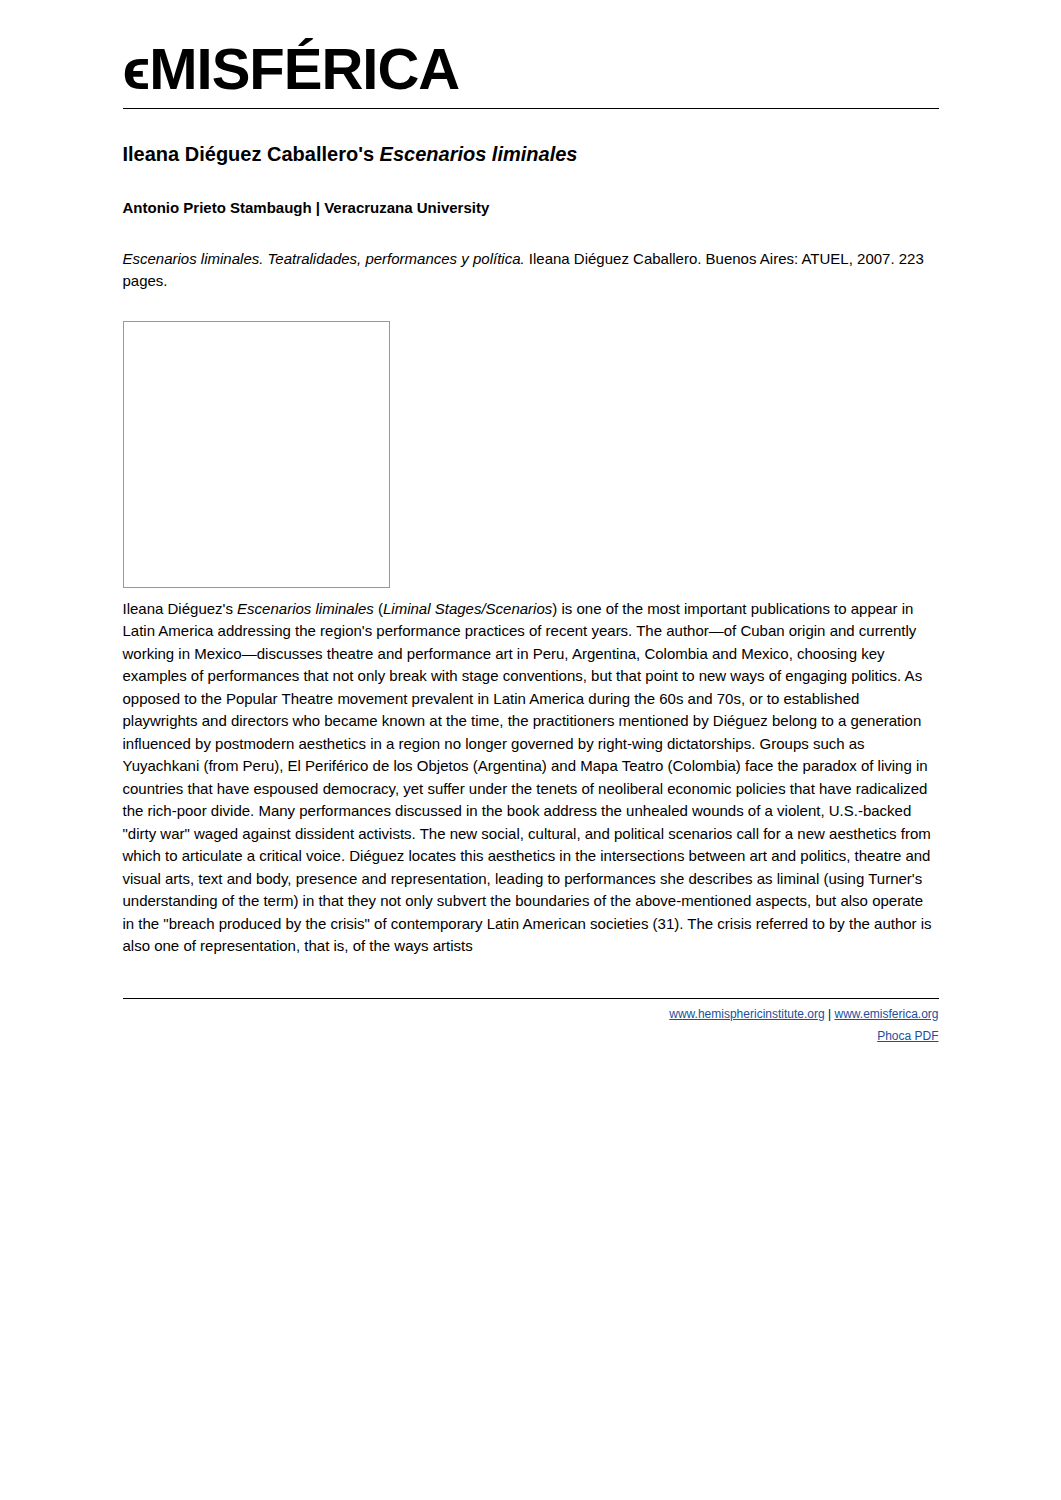ϵMISFÉRICA
Ileana Diéguez Caballero's Escenarios liminales
Antonio Prieto Stambaugh | Veracruzana University
Escenarios liminales. Teatralidades, performances y política. Ileana Diéguez Caballero. Buenos Aires: ATUEL, 2007. 223 pages.
Ileana Diéguez's Escenarios liminales (Liminal Stages/Scenarios) is one of the most important publications to appear in Latin America addressing the region's performance practices of recent years. The author—of Cuban origin and currently working in Mexico—discusses theatre and performance art in Peru, Argentina, Colombia and Mexico, choosing key examples of performances that not only break with stage conventions, but that point to new ways of engaging politics. As opposed to the Popular Theatre movement prevalent in Latin America during the 60s and 70s, or to established playwrights and directors who became known at the time, the practitioners mentioned by Diéguez belong to a generation influenced by postmodern aesthetics in a region no longer governed by right-wing dictatorships. Groups such as Yuyachkani (from Peru), El Periférico de los Objetos (Argentina) and Mapa Teatro (Colombia) face the paradox of living in countries that have espoused democracy, yet suffer under the tenets of neoliberal economic policies that have radicalized the rich-poor divide. Many performances discussed in the book address the unhealed wounds of a violent, U.S.-backed "dirty war" waged against dissident activists. The new social, cultural, and political scenarios call for a new aesthetics from which to articulate a critical voice. Diéguez locates this aesthetics in the intersections between art and politics, theatre and visual arts, text and body, presence and representation, leading to performances she describes as liminal (using Turner's understanding of the term) in that they not only subvert the boundaries of the above-mentioned aspects, but also operate in the "breach produced by the crisis" of contemporary Latin American societies (31). The crisis referred to by the author is also one of representation, that is, of the ways artists
www.hemisphericinstitute.org | www.emisferica.org
Phoca PDF